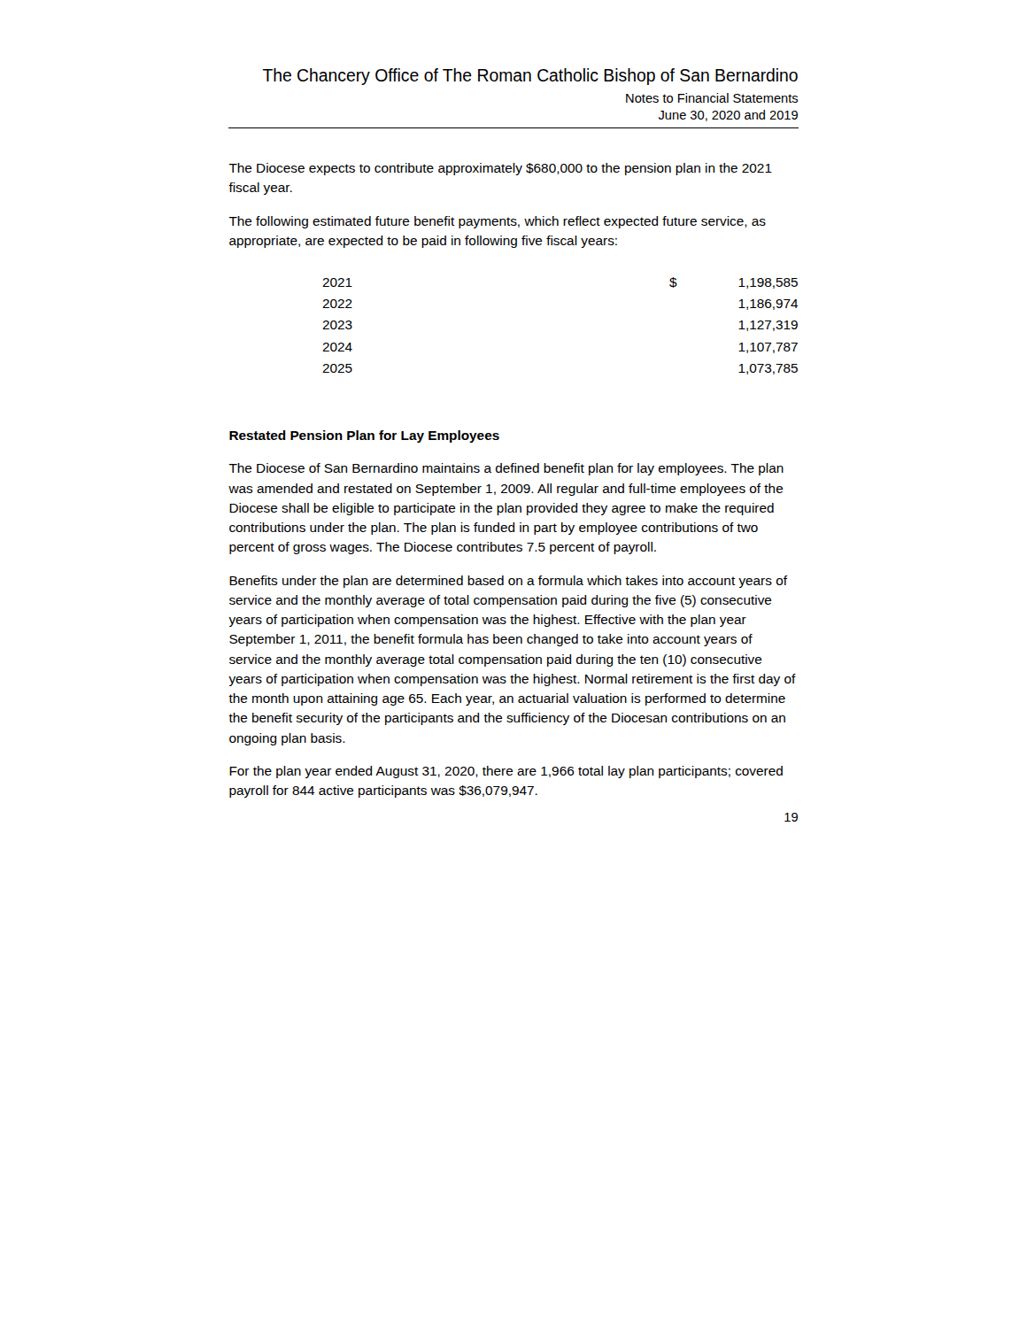The Chancery Office of The Roman Catholic Bishop of San Bernardino
Notes to Financial Statements
June 30, 2020 and 2019
The Diocese expects to contribute approximately $680,000 to the pension plan in the 2021 fiscal year.
The following estimated future benefit payments, which reflect expected future service, as appropriate, are expected to be paid in following five fiscal years:
| 2021 | $ | 1,198,585 |
| 2022 | | 1,186,974 |
| 2023 | | 1,127,319 |
| 2024 | | 1,107,787 |
| 2025 | | 1,073,785 |
Restated Pension Plan for Lay Employees
The Diocese of San Bernardino maintains a defined benefit plan for lay employees. The plan was amended and restated on September 1, 2009. All regular and full-time employees of the Diocese shall be eligible to participate in the plan provided they agree to make the required contributions under the plan. The plan is funded in part by employee contributions of two percent of gross wages. The Diocese contributes 7.5 percent of payroll.
Benefits under the plan are determined based on a formula which takes into account years of service and the monthly average of total compensation paid during the five (5) consecutive years of participation when compensation was the highest. Effective with the plan year September 1, 2011, the benefit formula has been changed to take into account years of service and the monthly average total compensation paid during the ten (10) consecutive years of participation when compensation was the highest. Normal retirement is the first day of the month upon attaining age 65. Each year, an actuarial valuation is performed to determine the benefit security of the participants and the sufficiency of the Diocesan contributions on an ongoing plan basis.
For the plan year ended August 31, 2020, there are 1,966 total lay plan participants; covered payroll for 844 active participants was $36,079,947.
19